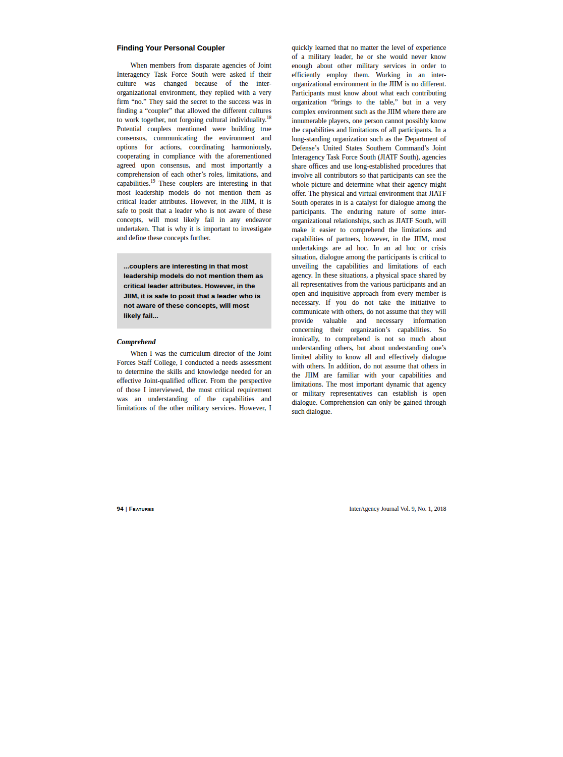Finding Your Personal Coupler
When members from disparate agencies of Joint Interagency Task Force South were asked if their culture was changed because of the inter-organizational environment, they replied with a very firm “no.” They said the secret to the success was in finding a “coupler” that allowed the different cultures to work together, not forgoing cultural individuality.18 Potential couplers mentioned were building true consensus, communicating the environment and options for actions, coordinating harmoniously, cooperating in compliance with the aforementioned agreed upon consensus, and most importantly a comprehension of each other’s roles, limitations, and capabilities.19 These couplers are interesting in that most leadership models do not mention them as critical leader attributes. However, in the JIIM, it is safe to posit that a leader who is not aware of these concepts, will most likely fail in any endeavor undertaken. That is why it is important to investigate and define these concepts further.
...couplers are interesting in that most leadership models do not mention them as critical leader attributes. However, in the JIIM, it is safe to posit that a leader who is not aware of these concepts, will most likely fail...
Comprehend
When I was the curriculum director of the Joint Forces Staff College, I conducted a needs assessment to determine the skills and knowledge needed for an effective Joint-qualified officer. From the perspective of those I interviewed, the most critical requirement was an understanding of the capabilities and limitations of the other military services. However, I quickly learned that no matter the level of experience of a military leader, he or she would never know enough about other military services in order to efficiently employ them. Working in an inter-organizational environment in the JIIM is no different. Participants must know about what each contributing organization “brings to the table,” but in a very complex environment such as the JIIM where there are innumerable players, one person cannot possibly know the capabilities and limitations of all participants. In a long-standing organization such as the Department of Defense’s United States Southern Command’s Joint Interagency Task Force South (JIATF South), agencies share offices and use long-established procedures that involve all contributors so that participants can see the whole picture and determine what their agency might offer. The physical and virtual environment that JIATF South operates in is a catalyst for dialogue among the participants. The enduring nature of some inter-organizational relationships, such as JIATF South, will make it easier to comprehend the limitations and capabilities of partners, however, in the JIIM, most undertakings are ad hoc. In an ad hoc or crisis situation, dialogue among the participants is critical to unveiling the capabilities and limitations of each agency. In these situations, a physical space shared by all representatives from the various participants and an open and inquisitive approach from every member is necessary. If you do not take the initiative to communicate with others, do not assume that they will provide valuable and necessary information concerning their organization’s capabilities. So ironically, to comprehend is not so much about understanding others, but about understanding one’s limited ability to know all and effectively dialogue with others. In addition, do not assume that others in the JIIM are familiar with your capabilities and limitations. The most important dynamic that agency or military representatives can establish is open dialogue. Comprehension can only be gained through such dialogue.
94|Features
InterAgency Journal Vol. 9, No. 1, 2018